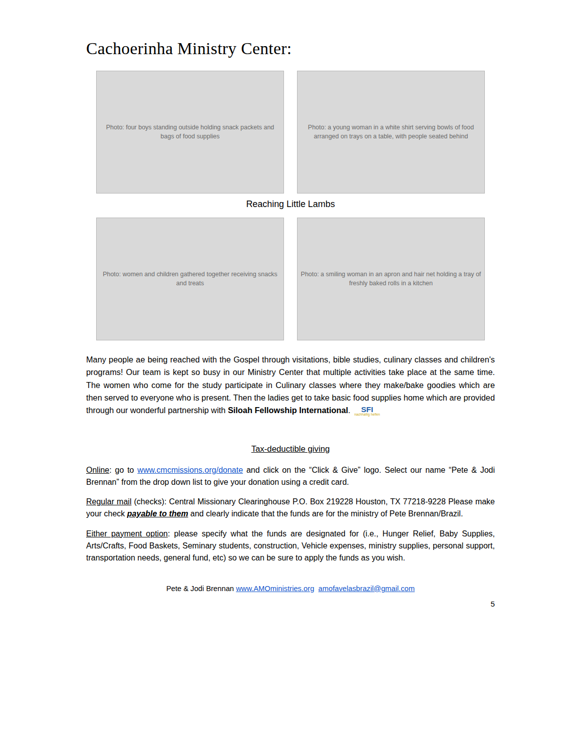Cachoerinha Ministry Center:
Photo: four boys standing outside holding snack packets and bags of food supplies
Photo: a young woman in a white shirt serving bowls of food arranged on trays on a table, with people seated behind
Reaching Little Lambs
Photo: women and children gathered together receiving snacks and treats
Photo: a smiling woman in an apron and hair net holding a tray of freshly baked rolls in a kitchen
Many people ae being reached with the Gospel through visitations, bible studies, culinary classes and children's programs! Our team is kept so busy in our Ministry Center that multiple activities take place at the same time. The women who come for the study participate in Culinary classes where they make/bake goodies which are then served to everyone who is present. Then the ladies get to take basic food supplies home which are provided through our wonderful partnership with Siloah Fellowship International.SFInachhaltig helfen
Tax-deductible giving
Online: go to www.cmcmissions.org/donate and click on the “Click & Give” logo. Select our name “Pete & Jodi Brennan” from the drop down list to give your donation using a credit card.
Regular mail (checks): Central Missionary Clearinghouse P.O. Box 219228 Houston, TX 77218-9228 Please make your check payable to them and clearly indicate that the funds are for the ministry of Pete Brennan/Brazil.
Either payment option: please specify what the funds are designated for (i.e., Hunger Relief, Baby Supplies, Arts/Crafts, Food Baskets, Seminary students, construction, Vehicle expenses, ministry supplies, personal support, transportation needs, general fund, etc) so we can be sure to apply the funds as you wish.
Pete & Jodi Brennan www.AMOministries.org amofavelasbrazil@gmail.com
5